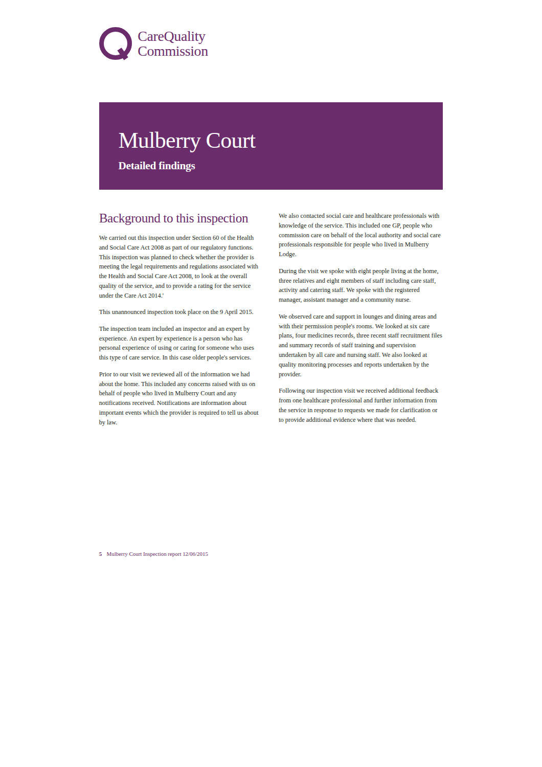CareQuality
Commission
Mulberry Court
Detailed findings
Background to this inspection
We carried out this inspection under Section 60 of the Health and Social Care Act 2008 as part of our regulatory functions. This inspection was planned to check whether the provider is meeting the legal requirements and regulations associated with the Health and Social Care Act 2008, to look at the overall quality of the service, and to provide a rating for the service under the Care Act 2014.'
This unannounced inspection took place on the 9 April 2015.
The inspection team included an inspector and an expert by experience. An expert by experience is a person who has personal experience of using or caring for someone who uses this type of care service. In this case older people's services.
Prior to our visit we reviewed all of the information we had about the home. This included any concerns raised with us on behalf of people who lived in Mulberry Court and any notifications received. Notifications are information about important events which the provider is required to tell us about by law.
We also contacted social care and healthcare professionals with knowledge of the service. This included one GP, people who commission care on behalf of the local authority and social care professionals responsible for people who lived in Mulberry Lodge.
During the visit we spoke with eight people living at the home, three relatives and eight members of staff including care staff, activity and catering staff. We spoke with the registered manager, assistant manager and a community nurse.
We observed care and support in lounges and dining areas and with their permission people's rooms. We looked at six care plans, four medicines records, three recent staff recruitment files and summary records of staff training and supervision undertaken by all care and nursing staff. We also looked at quality monitoring processes and reports undertaken by the provider.
Following our inspection visit we received additional feedback from one healthcare professional and further information from the service in response to requests we made for clarification or to provide additional evidence where that was needed.
5 Mulberry Court Inspection report 12/06/2015